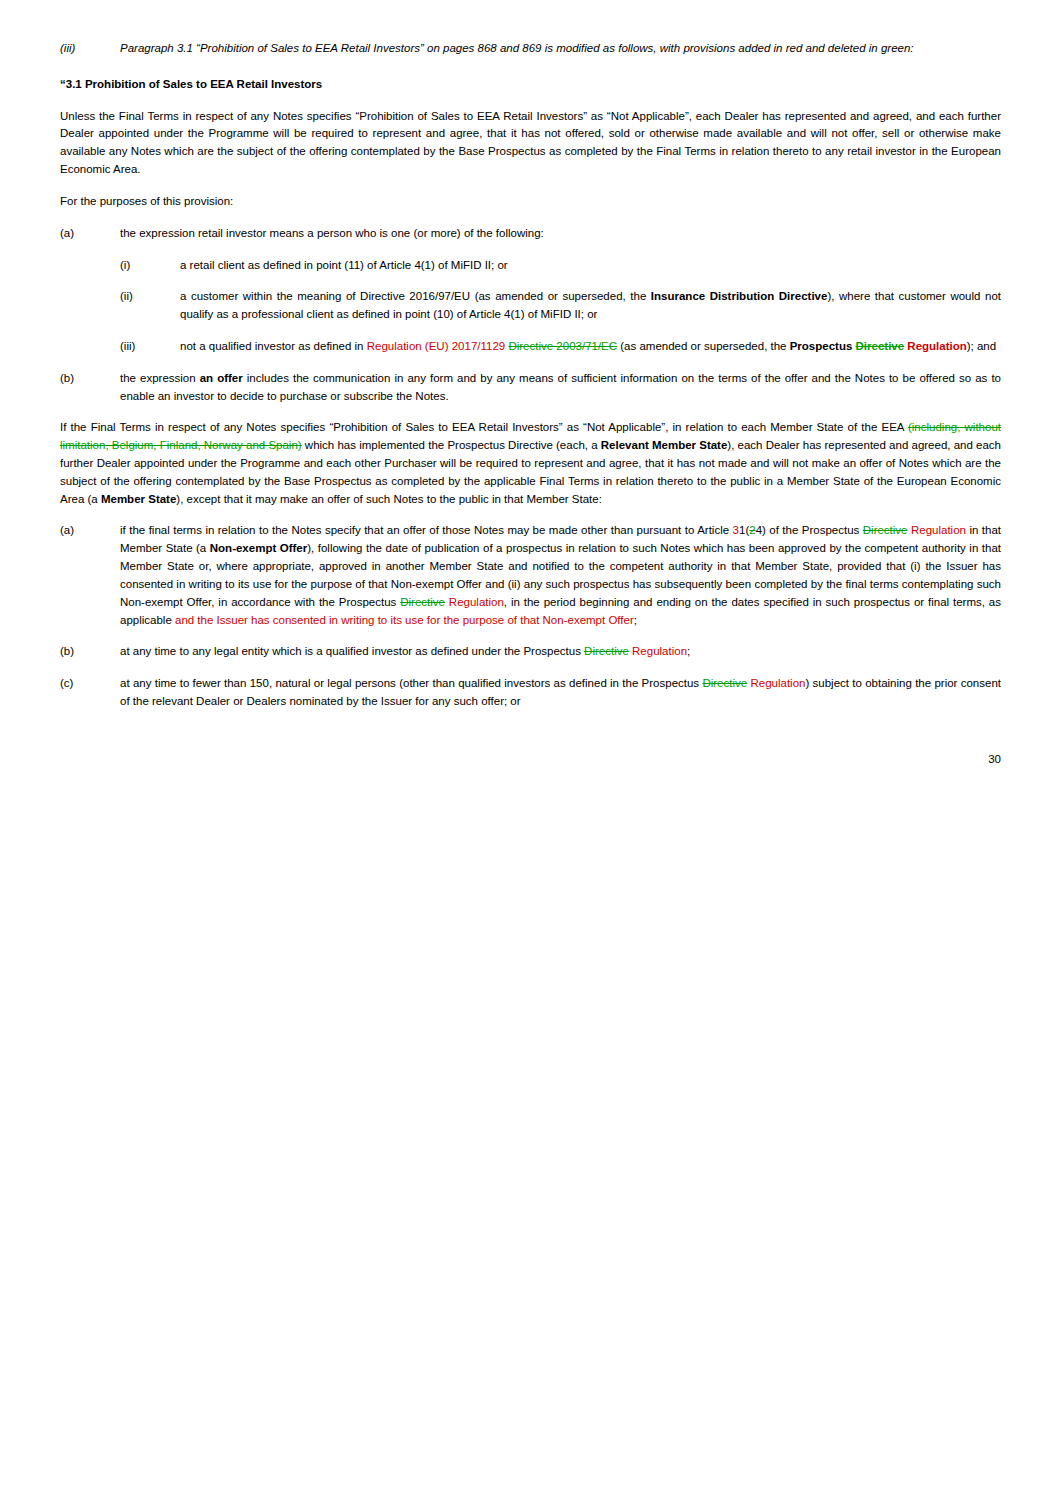(iii)
Paragraph 3.1 “Prohibition of Sales to EEA Retail Investors” on pages 868 and 869 is modified as follows, with provisions added in red and deleted in green:
“3.1 Prohibition of Sales to EEA Retail Investors
Unless the Final Terms in respect of any Notes specifies “Prohibition of Sales to EEA Retail Investors” as “Not Applicable”, each Dealer has represented and agreed, and each further Dealer appointed under the Programme will be required to represent and agree, that it has not offered, sold or otherwise made available and will not offer, sell or otherwise make available any Notes which are the subject of the offering contemplated by the Base Prospectus as completed by the Final Terms in relation thereto to any retail investor in the European Economic Area.
For the purposes of this provision:
(a)
the expression retail investor means a person who is one (or more) of the following:
(i)
a retail client as defined in point (11) of Article 4(1) of MiFID II; or
(ii)
a customer within the meaning of Directive 2016/97/EU (as amended or superseded, the Insurance Distribution Directive), where that customer would not qualify as a professional client as defined in point (10) of Article 4(1) of MiFID II; or
(iii)
not a qualified investor as defined in Regulation (EU) 2017/1129 Directive 2003/71/EC (as amended or superseded, the Prospectus Directive Regulation); and
(b)
the expression an offer includes the communication in any form and by any means of sufficient information on the terms of the offer and the Notes to be offered so as to enable an investor to decide to purchase or subscribe the Notes.
If the Final Terms in respect of any Notes specifies “Prohibition of Sales to EEA Retail Investors” as “Not Applicable”, in relation to each Member State of the EEA (including, without limitation, Belgium, Finland, Norway and Spain) which has implemented the Prospectus Directive (each, a Relevant Member State), each Dealer has represented and agreed, and each further Dealer appointed under the Programme and each other Purchaser will be required to represent and agree, that it has not made and will not make an offer of Notes which are the subject of the offering contemplated by the Base Prospectus as completed by the applicable Final Terms in relation thereto to the public in a Member State of the European Economic Area (a Member State), except that it may make an offer of such Notes to the public in that Member State:
(a)
if the final terms in relation to the Notes specify that an offer of those Notes may be made other than pursuant to Article 31(24) of the Prospectus Directive Regulation in that Member State (a Non-exempt Offer), following the date of publication of a prospectus in relation to such Notes which has been approved by the competent authority in that Member State or, where appropriate, approved in another Member State and notified to the competent authority in that Member State, provided that (i) the Issuer has consented in writing to its use for the purpose of that Non-exempt Offer and (ii) any such prospectus has subsequently been completed by the final terms contemplating such Non-exempt Offer, in accordance with the Prospectus Directive Regulation, in the period beginning and ending on the dates specified in such prospectus or final terms, as applicable and the Issuer has consented in writing to its use for the purpose of that Non-exempt Offer;
(b)
at any time to any legal entity which is a qualified investor as defined under the Prospectus Directive Regulation;
(c)
at any time to fewer than 150, natural or legal persons (other than qualified investors as defined in the Prospectus Directive Regulation) subject to obtaining the prior consent of the relevant Dealer or Dealers nominated by the Issuer for any such offer; or
30